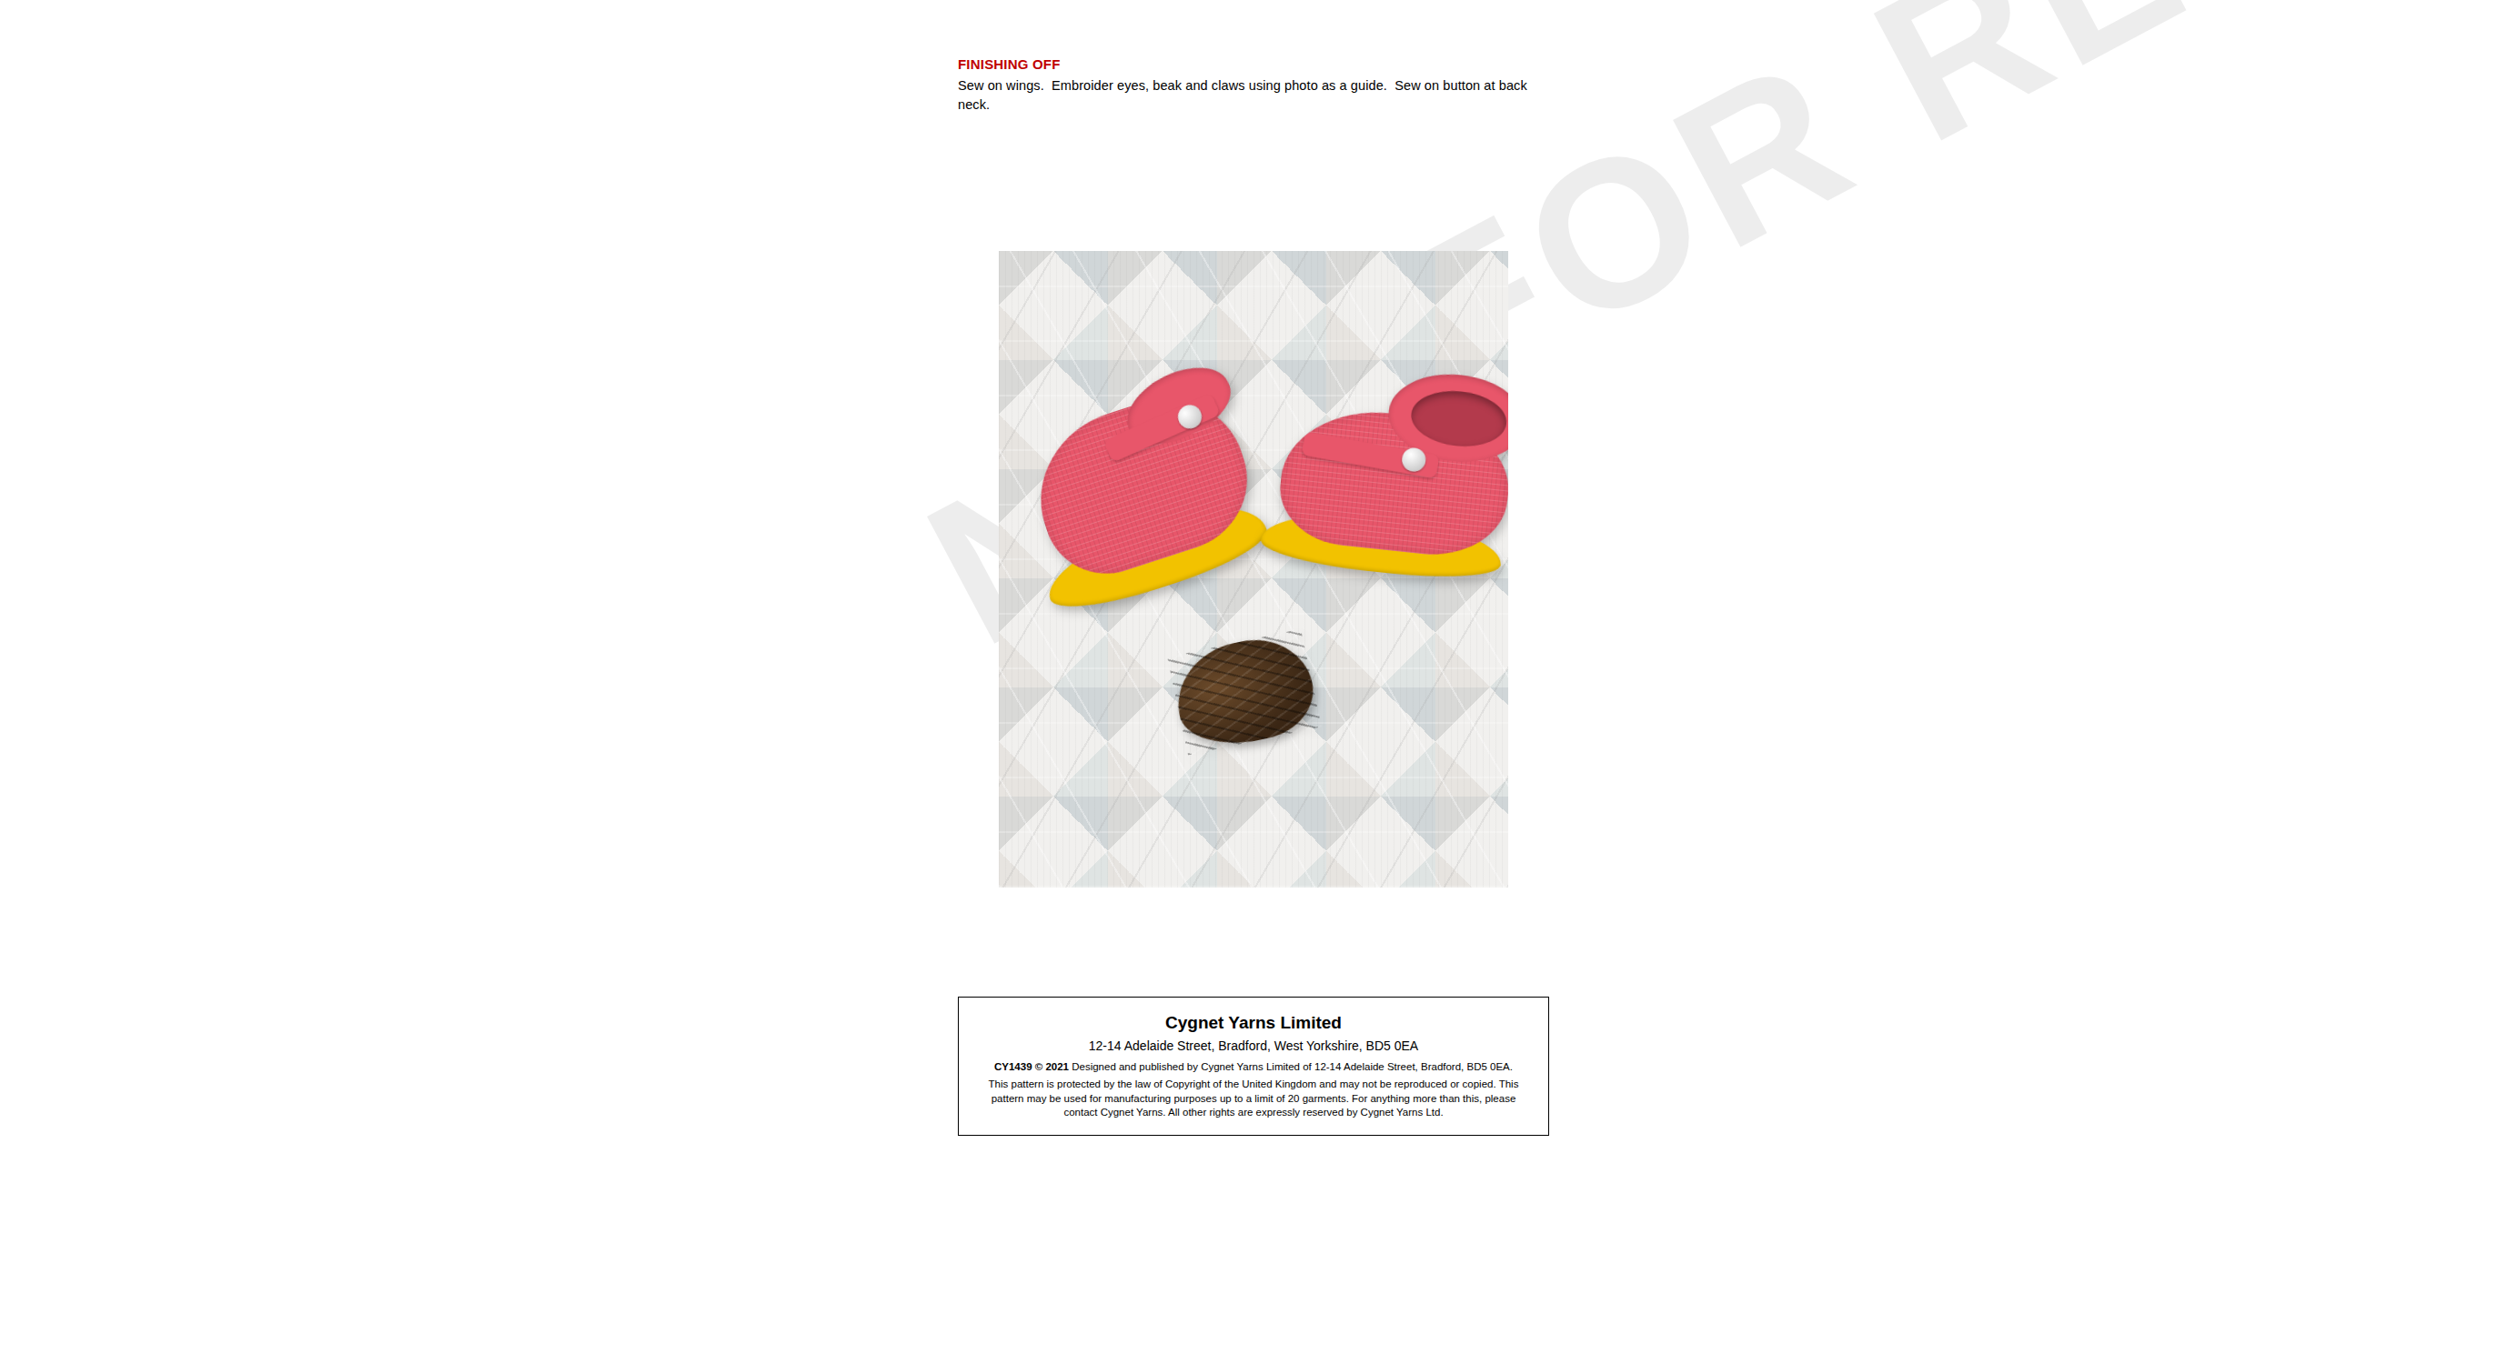NOT FOR RESALE
FINISHING OFF
Sew on wings. Embroider eyes, beak and claws using photo as a guide. Sew on button at back neck.
Cygnet Yarns Limited
12-14 Adelaide Street, Bradford, West Yorkshire, BD5 0EA
CY1439 © 2021 Designed and published by Cygnet Yarns Limited of 12-14 Adelaide Street, Bradford, BD5 0EA.
This pattern is protected by the law of Copyright of the United Kingdom and may not be reproduced or copied. This pattern may be used for manufacturing purposes up to a limit of 20 garments. For anything more than this, please contact Cygnet Yarns. All other rights are expressly reserved by Cygnet Yarns Ltd.